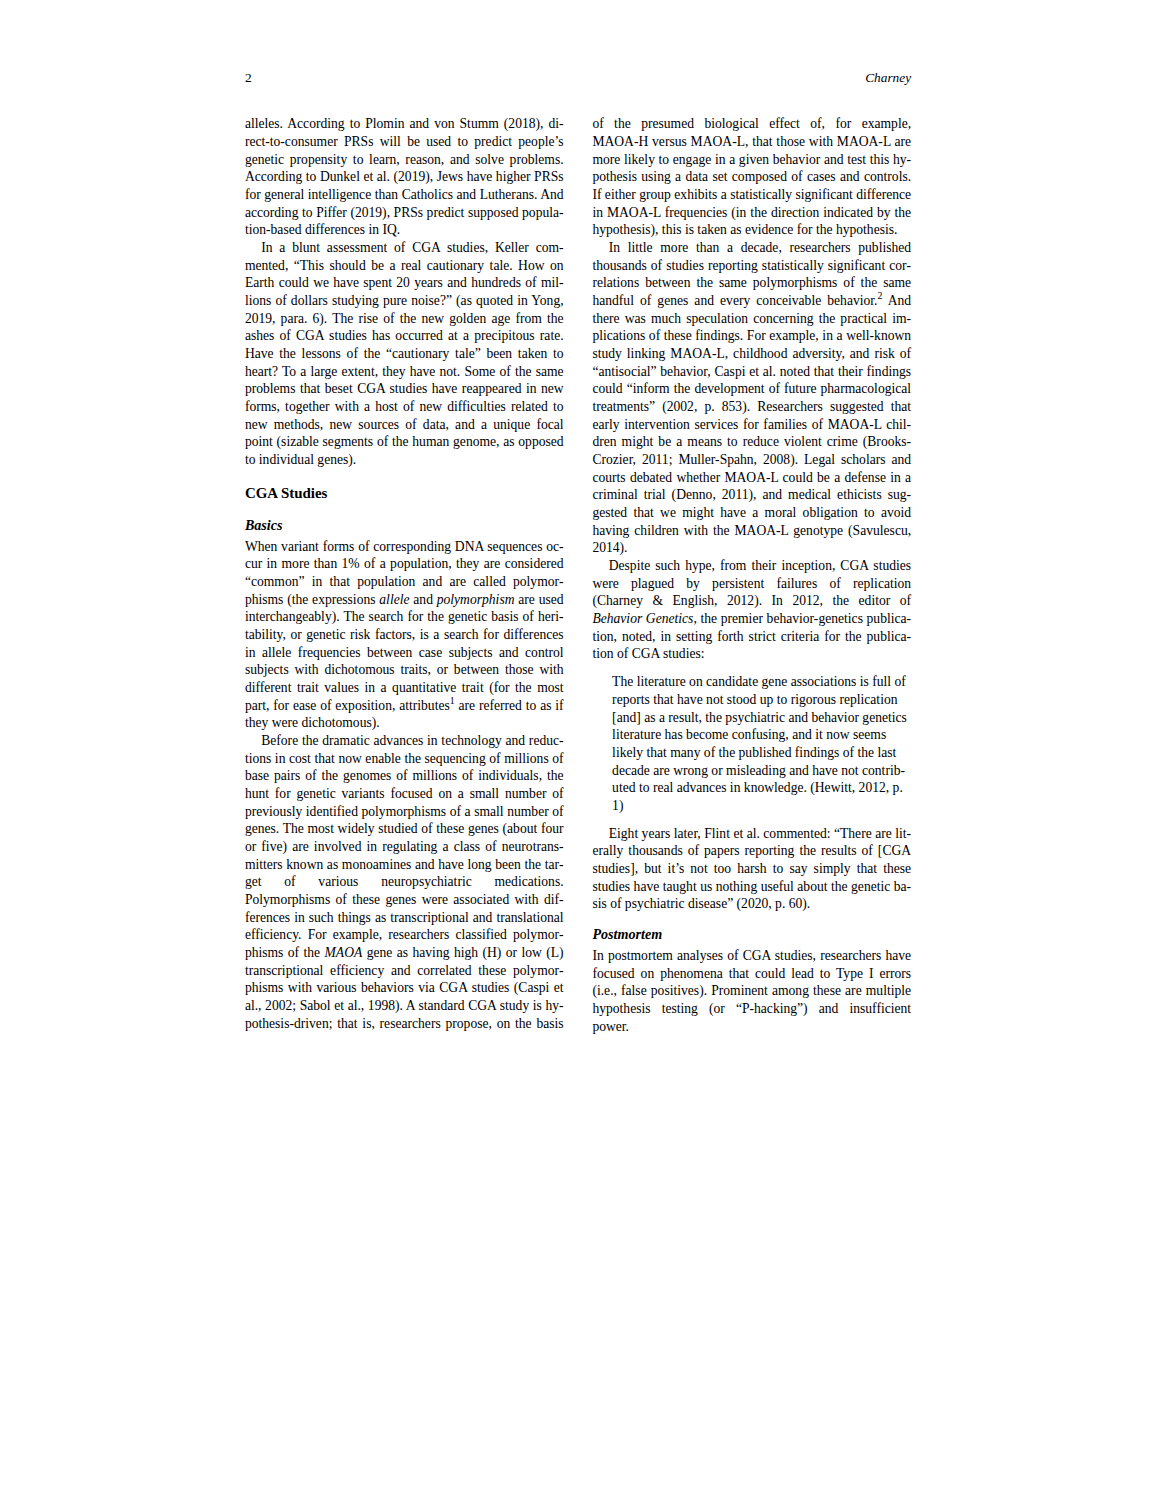2 Charney
alleles. According to Plomin and von Stumm (2018), direct-to-consumer PRSs will be used to predict people’s genetic propensity to learn, reason, and solve problems. According to Dunkel et al. (2019), Jews have higher PRSs for general intelligence than Catholics and Lutherans. And according to Piffer (2019), PRSs predict supposed population-based differences in IQ.
In a blunt assessment of CGA studies, Keller commented, “This should be a real cautionary tale. How on Earth could we have spent 20 years and hundreds of millions of dollars studying pure noise?” (as quoted in Yong, 2019, para. 6). The rise of the new golden age from the ashes of CGA studies has occurred at a precipitous rate. Have the lessons of the “cautionary tale” been taken to heart? To a large extent, they have not. Some of the same problems that beset CGA studies have reappeared in new forms, together with a host of new difficulties related to new methods, new sources of data, and a unique focal point (sizable segments of the human genome, as opposed to individual genes).
CGA Studies
Basics
When variant forms of corresponding DNA sequences occur in more than 1% of a population, they are considered “common” in that population and are called polymorphisms (the expressions allele and polymorphism are used interchangeably). The search for the genetic basis of heritability, or genetic risk factors, is a search for differences in allele frequencies between case subjects and control subjects with dichotomous traits, or between those with different trait values in a quantitative trait (for the most part, for ease of exposition, attributes1 are referred to as if they were dichotomous).
Before the dramatic advances in technology and reductions in cost that now enable the sequencing of millions of base pairs of the genomes of millions of individuals, the hunt for genetic variants focused on a small number of previously identified polymorphisms of a small number of genes. The most widely studied of these genes (about four or five) are involved in regulating a class of neurotransmitters known as monoamines and have long been the target of various neuropsychiatric medications. Polymorphisms of these genes were associated with differences in such things as transcriptional and translational efficiency. For example, researchers classified polymorphisms of the MAOA gene as having high (H) or low (L) transcriptional efficiency and correlated these polymorphisms with various behaviors via CGA studies (Caspi et al., 2002; Sabol et al., 1998). A standard CGA study is hypothesis-driven; that is, researchers propose, on the basis of the presumed biological effect of, for example, MAOA-H versus MAOA-L, that those with MAOA-L are more likely to engage in a given behavior and test this hypothesis using a data set composed of cases and controls. If either group exhibits a statistically significant difference in MAOA-L frequencies (in the direction indicated by the hypothesis), this is taken as evidence for the hypothesis.
In little more than a decade, researchers published thousands of studies reporting statistically significant correlations between the same polymorphisms of the same handful of genes and every conceivable behavior.2 And there was much speculation concerning the practical implications of these findings. For example, in a well-known study linking MAOA-L, childhood adversity, and risk of “antisocial” behavior, Caspi et al. noted that their findings could “inform the development of future pharmacological treatments” (2002, p. 853). Researchers suggested that early intervention services for families of MAOA-L children might be a means to reduce violent crime (Brooks-Crozier, 2011; Muller-Spahn, 2008). Legal scholars and courts debated whether MAOA-L could be a defense in a criminal trial (Denno, 2011), and medical ethicists suggested that we might have a moral obligation to avoid having children with the MAOA-L genotype (Savulescu, 2014).
Despite such hype, from their inception, CGA studies were plagued by persistent failures of replication (Charney & English, 2012). In 2012, the editor of Behavior Genetics, the premier behavior-genetics publication, noted, in setting forth strict criteria for the publication of CGA studies:
The literature on candidate gene associations is full of reports that have not stood up to rigorous replication [and] as a result, the psychiatric and behavior genetics literature has become confusing, and it now seems likely that many of the published findings of the last decade are wrong or misleading and have not contributed to real advances in knowledge. (Hewitt, 2012, p. 1)
Eight years later, Flint et al. commented: “There are literally thousands of papers reporting the results of [CGA studies], but it’s not too harsh to say simply that these studies have taught us nothing useful about the genetic basis of psychiatric disease” (2020, p. 60).
Postmortem
In postmortem analyses of CGA studies, researchers have focused on phenomena that could lead to Type I errors (i.e., false positives). Prominent among these are multiple hypothesis testing (or “P-hacking”) and insufficient power.